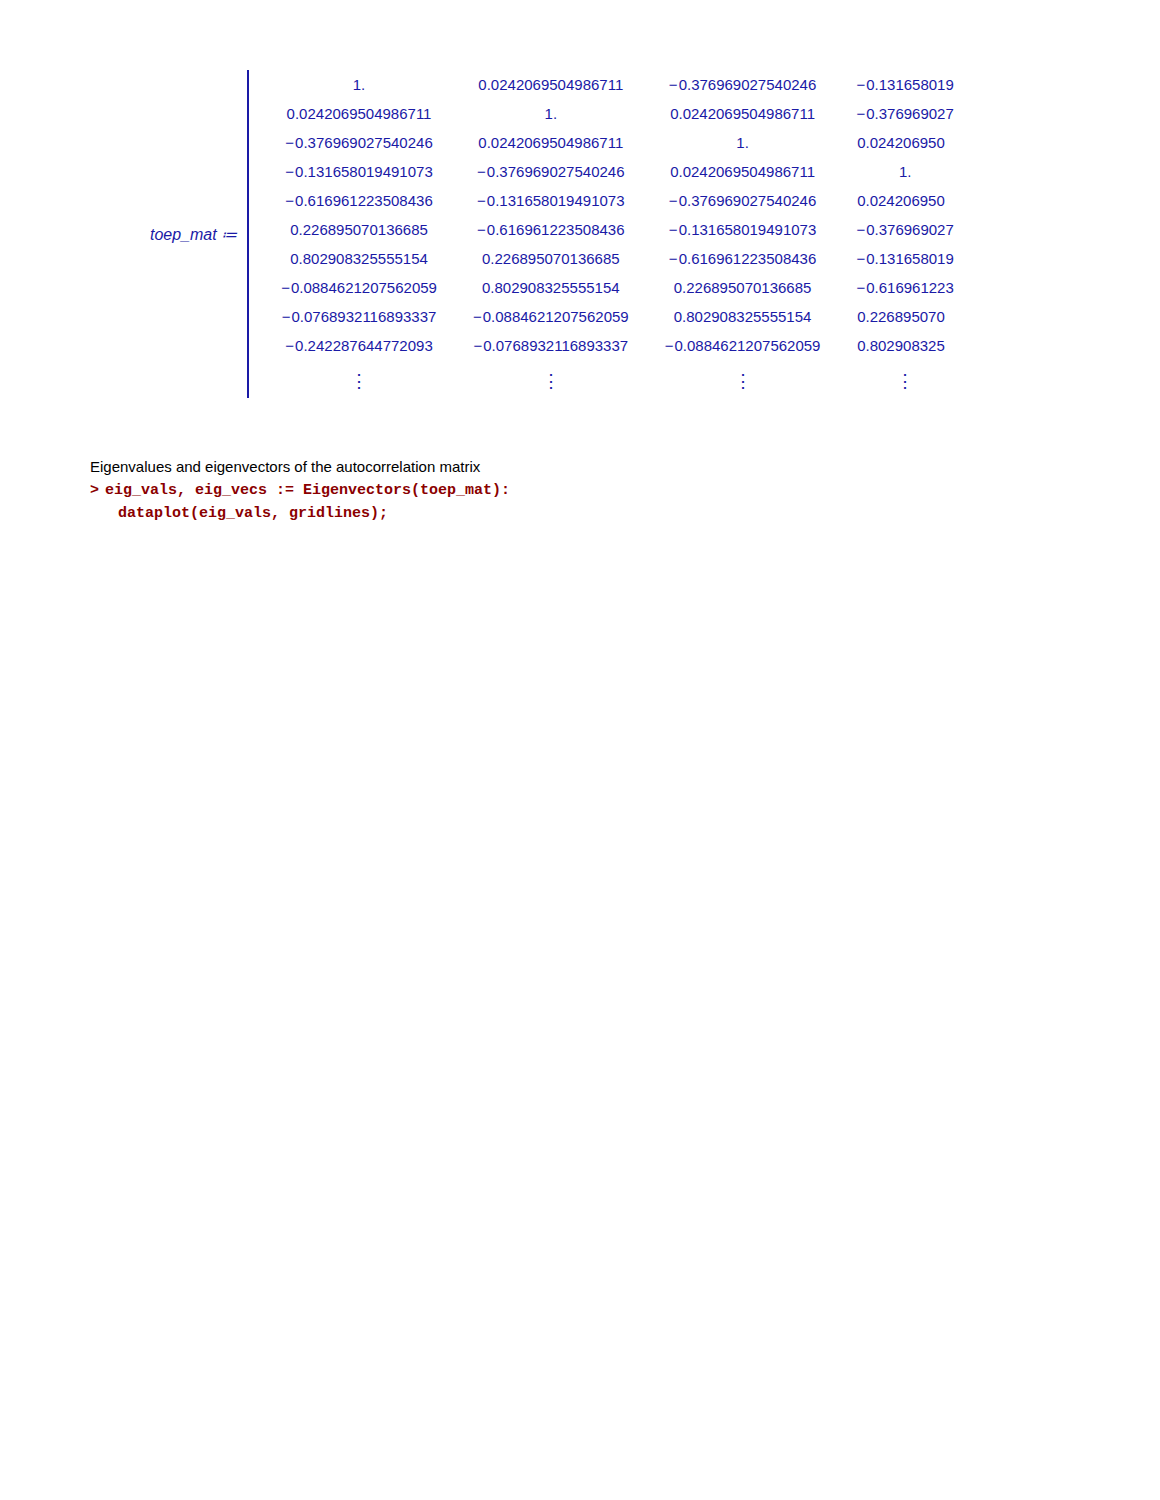toep_mat ≔
| 1. | 0.0242069504986711 | − 0.376969027540246 | − 0.131658019 |
| 0.0242069504986711 | 1. | 0.0242069504986711 | − 0.376969027 |
| − 0.376969027540246 | 0.0242069504986711 | 1. | 0.024206950 4 |
| − 0.131658019491073 | − 0.376969027540246 | 0.0242069504986711 | 1. |
| − 0.616961223508436 | − 0.131658019491073 | − 0.376969027540246 | 0.024206950 4 |
| 0.226895070136685 | − 0.616961223508436 | − 0.131658019491073 | − 0.376969027 |
| 0.802908325555154 | 0.226895070136685 | − 0.616961223508436 | − 0.131658019 |
| − 0.0884621207562059 | 0.802908325555154 | 0.226895070136685 | − 0.616961223 |
| − 0.0768932116893337 | − 0.0884621207562059 | 0.802908325555154 | 0.226895070 1 |
| − 0.242287644772093 | − 0.0768932116893337 | − 0.0884621207562059 | 0.802908325 5 |
| ⋮ | ⋮ | ⋮ | ⋮ |
Eigenvalues and eigenvectors of the autocorrelation matrix
>eig_vals, eig_vecs := Eigenvectors(toep_mat): dataplot(eig_vals, gridlines);